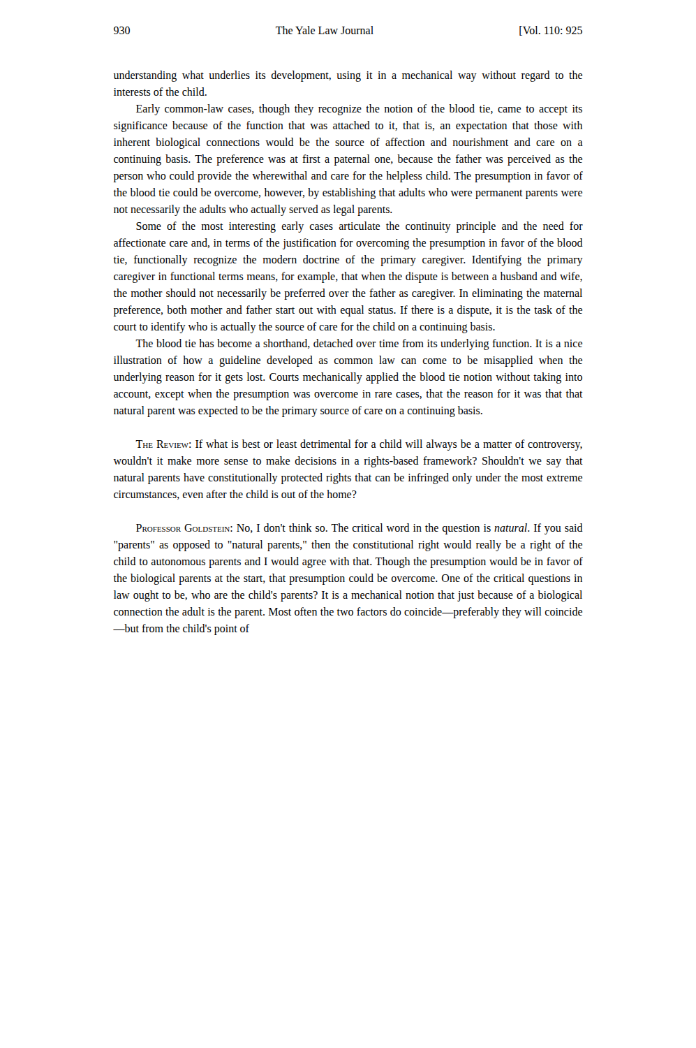930 The Yale Law Journal [Vol. 110: 925
understanding what underlies its development, using it in a mechanical way without regard to the interests of the child.
Early common-law cases, though they recognize the notion of the blood tie, came to accept its significance because of the function that was attached to it, that is, an expectation that those with inherent biological connections would be the source of affection and nourishment and care on a continuing basis. The preference was at first a paternal one, because the father was perceived as the person who could provide the wherewithal and care for the helpless child. The presumption in favor of the blood tie could be overcome, however, by establishing that adults who were permanent parents were not necessarily the adults who actually served as legal parents.
Some of the most interesting early cases articulate the continuity principle and the need for affectionate care and, in terms of the justification for overcoming the presumption in favor of the blood tie, functionally recognize the modern doctrine of the primary caregiver. Identifying the primary caregiver in functional terms means, for example, that when the dispute is between a husband and wife, the mother should not necessarily be preferred over the father as caregiver. In eliminating the maternal preference, both mother and father start out with equal status. If there is a dispute, it is the task of the court to identify who is actually the source of care for the child on a continuing basis.
The blood tie has become a shorthand, detached over time from its underlying function. It is a nice illustration of how a guideline developed as common law can come to be misapplied when the underlying reason for it gets lost. Courts mechanically applied the blood tie notion without taking into account, except when the presumption was overcome in rare cases, that the reason for it was that that natural parent was expected to be the primary source of care on a continuing basis.
The Review: If what is best or least detrimental for a child will always be a matter of controversy, wouldn't it make more sense to make decisions in a rights-based framework? Shouldn't we say that natural parents have constitutionally protected rights that can be infringed only under the most extreme circumstances, even after the child is out of the home?
Professor Goldstein: No, I don't think so. The critical word in the question is natural. If you said "parents" as opposed to "natural parents," then the constitutional right would really be a right of the child to autonomous parents and I would agree with that. Though the presumption would be in favor of the biological parents at the start, that presumption could be overcome. One of the critical questions in law ought to be, who are the child's parents? It is a mechanical notion that just because of a biological connection the adult is the parent. Most often the two factors do coincide—preferably they will coincide—but from the child's point of